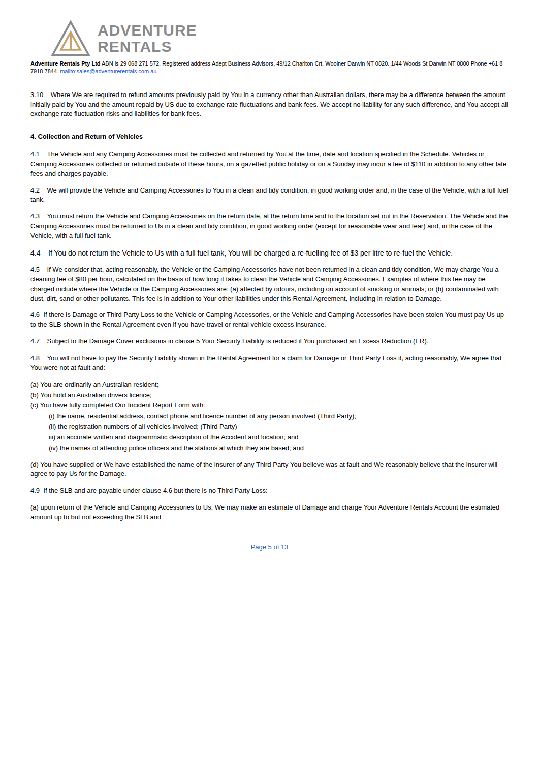ADVENTURE RENTALS
Adventure Rentals Pty Ltd ABN is 29 068 271 572. Registered address Adept Business Advisors, 49/12 Charlton Crt, Woolner Darwin NT 0820. 1/44 Woods St Darwin NT 0800 Phone +61 8 7918 7844. mailto:sales@adventurerentals.com.au
3.10 Where We are required to refund amounts previously paid by You in a currency other than Australian dollars, there may be a difference between the amount initially paid by You and the amount repaid by US due to exchange rate fluctuations and bank fees. We accept no liability for any such difference, and You accept all exchange rate fluctuation risks and liabilities for bank fees.
4. Collection and Return of Vehicles
4.1 The Vehicle and any Camping Accessories must be collected and returned by You at the time, date and location specified in the Schedule. Vehicles or Camping Accessories collected or returned outside of these hours, on a gazetted public holiday or on a Sunday may incur a fee of $110 in addition to any other late fees and charges payable.
4.2 We will provide the Vehicle and Camping Accessories to You in a clean and tidy condition, in good working order and, in the case of the Vehicle, with a full fuel tank.
4.3 You must return the Vehicle and Camping Accessories on the return date, at the return time and to the location set out in the Reservation. The Vehicle and the Camping Accessories must be returned to Us in a clean and tidy condition, in good working order (except for reasonable wear and tear) and, in the case of the Vehicle, with a full fuel tank.
4.4 If You do not return the Vehicle to Us with a full fuel tank, You will be charged a re-fuelling fee of $3 per litre to re-fuel the Vehicle.
4.5 If We consider that, acting reasonably, the Vehicle or the Camping Accessories have not been returned in a clean and tidy condition, We may charge You a cleaning fee of $80 per hour, calculated on the basis of how long it takes to clean the Vehicle and Camping Accessories. Examples of where this fee may be charged include where the Vehicle or the Camping Accessories are: (a) affected by odours, including on account of smoking or animals; or (b) contaminated with dust, dirt, sand or other pollutants. This fee is in addition to Your other liabilities under this Rental Agreement, including in relation to Damage.
4.6 If there is Damage or Third Party Loss to the Vehicle or Camping Accessories, or the Vehicle and Camping Accessories have been stolen You must pay Us up to the SLB shown in the Rental Agreement even if you have travel or rental vehicle excess insurance.
4.7 Subject to the Damage Cover exclusions in clause 5 Your Security Liability is reduced if You purchased an Excess Reduction (ER).
4.8 You will not have to pay the Security Liability shown in the Rental Agreement for a claim for Damage or Third Party Loss if, acting reasonably, We agree that You were not at fault and:
(a) You are ordinarily an Australian resident;
(b) You hold an Australian drivers licence;
(c) You have fully completed Our Incident Report Form with:
(i) the name, residential address, contact phone and licence number of any person involved (Third Party);
(ii) the registration numbers of all vehicles involved; (Third Party)
iii) an accurate written and diagrammatic description of the Accident and location; and
(iv) the names of attending police officers and the stations at which they are based; and
(d) You have supplied or We have established the name of the insurer of any Third Party You believe was at fault and We reasonably believe that the insurer will agree to pay Us for the Damage.
4.9 If the SLB and are payable under clause 4.6 but there is no Third Party Loss:
(a) upon return of the Vehicle and Camping Accessories to Us, We may make an estimate of Damage and charge Your Adventure Rentals Account the estimated amount up to but not exceeding the SLB and
Page 5 of 13